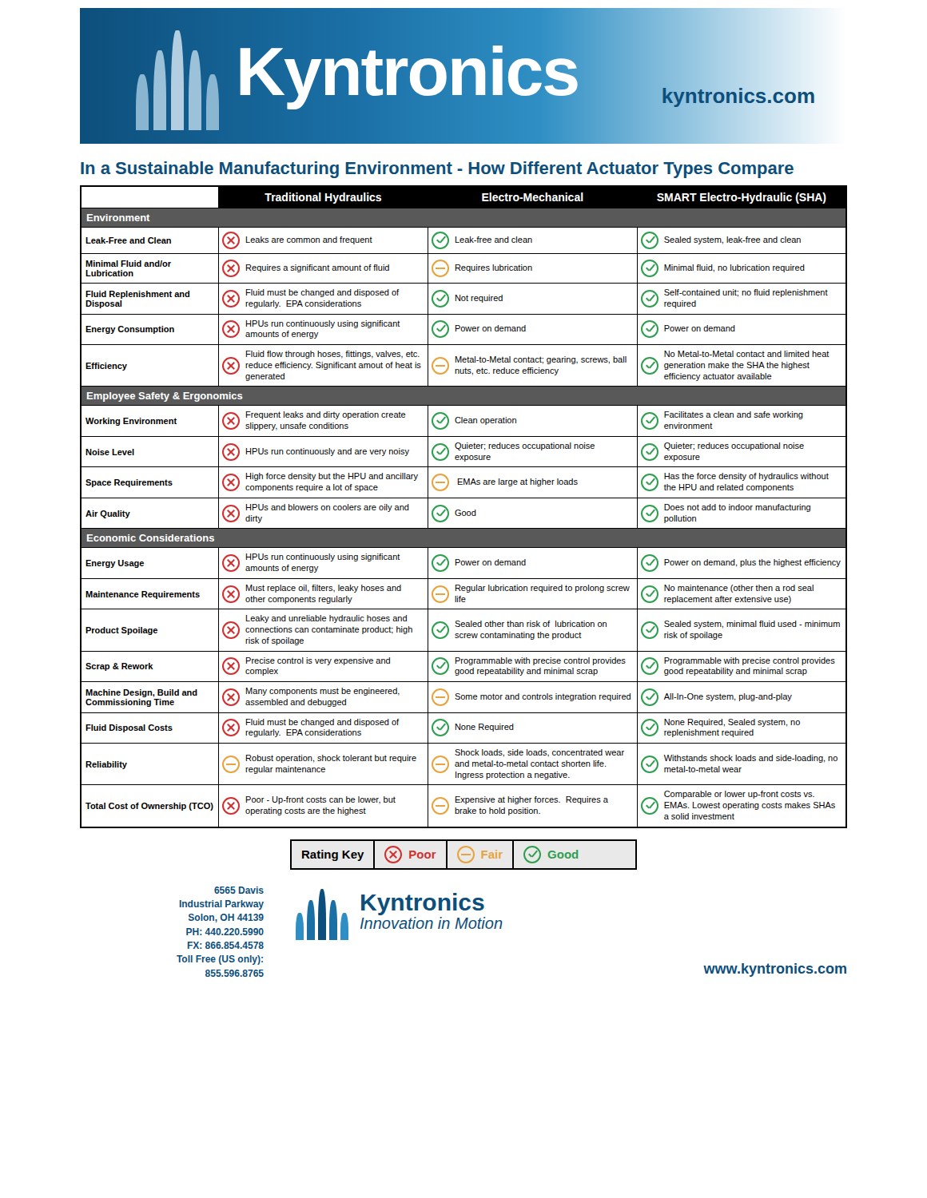Kyntronics
kyntronics.com
In a Sustainable Manufacturing Environment - How Different Actuator Types Compare
| | Traditional Hydraulics | Electro-Mechanical | SMART Electro-Hydraulic (SHA) |
| --- | --- | --- | --- |
| Environment |
| Leak-Free and Clean | Leaks are common and frequent | Leak-free and clean | Sealed system, leak-free and clean |
| Minimal Fluid and/or Lubrication | Requires a significant amount of fluid | Requires lubrication | Minimal fluid, no lubrication required |
| Fluid Replenishment and Disposal | Fluid must be changed and disposed of regularly. EPA considerations | Not required | Self-contained unit; no fluid replenishment required |
| Energy Consumption | HPUs run continuously using significant amounts of energy | Power on demand | Power on demand |
| Efficiency | Fluid flow through hoses, fittings, valves, etc. reduce efficiency. Significant amout of heat is generated | Metal-to-Metal contact; gearing, screws, ball nuts, etc. reduce efficiency | No Metal-to-Metal contact and limited heat generation make the SHA the highest efficiency actuator available |
| Employee Safety & Ergonomics |
| Working Environment | Frequent leaks and dirty operation create slippery, unsafe conditions | Clean operation | Facilitates a clean and safe working environment |
| Noise Level | HPUs run continuously and are very noisy | Quieter; reduces occupational noise exposure | Quieter; reduces occupational noise exposure |
| Space Requirements | High force density but the HPU and ancillary components require a lot of space | EMAs are large at higher loads | Has the force density of hydraulics without the HPU and related components |
| Air Quality | HPUs and blowers on coolers are oily and dirty | Good | Does not add to indoor manufacturing pollution |
| Economic Considerations |
| Energy Usage | HPUs run continuously using significant amounts of energy | Power on demand | Power on demand, plus the highest efficiency |
| Maintenance Requirements | Must replace oil, filters, leaky hoses and other components regularly | Regular lubrication required to prolong screw life | No maintenance (other then a rod seal replacement after extensive use) |
| Product Spoilage | Leaky and unreliable hydraulic hoses and connections can contaminate product; high risk of spoilage | Sealed other than risk of lubrication on screw contaminating the product | Sealed system, minimal fluid used - minimum risk of spoilage |
| Scrap & Rework | Precise control is very expensive and complex | Programmable with precise control provides good repeatability and minimal scrap | Programmable with precise control provides good repeatability and minimal scrap |
| Machine Design, Build and Commissioning Time | Many components must be engineered, assembled and debugged | Some motor and controls integration required | All-In-One system, plug-and-play |
| Fluid Disposal Costs | Fluid must be changed and disposed of regularly. EPA considerations | None Required | None Required, Sealed system, no replenishment required |
| Reliability | Robust operation, shock tolerant but require regular maintenance | Shock loads, side loads, concentrated wear and metal-to-metal contact shorten life. Ingress protection a negative. | Withstands shock loads and side-loading, no metal-to-metal wear |
| Total Cost of Ownership (TCO) | Poor - Up-front costs can be lower, but operating costs are the highest | Expensive at higher forces. Requires a brake to hold position. | Comparable or lower up-front costs vs. EMAs. Lowest operating costs makes SHAs a solid investment |
Rating Key
Poor
Fair
Good
6565 Davis
Industrial Parkway
Solon, OH 44139
PH: 440.220.5990
FX: 866.854.4578
Toll Free (US only):
855.596.8765
Kyntronics
Innovation in Motion
www.kyntronics.com